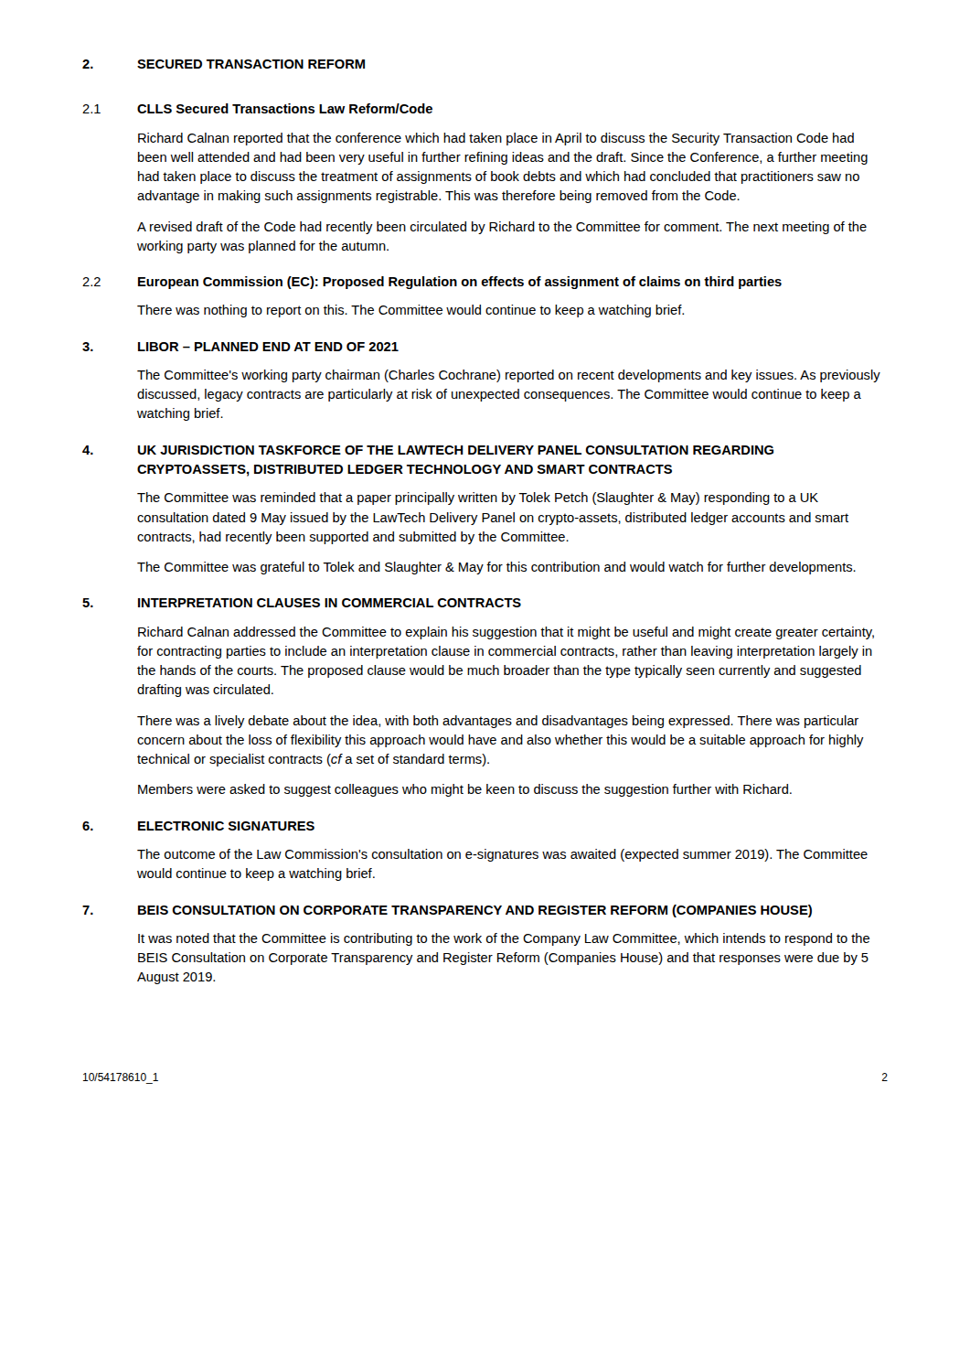2.
Secured Transaction Reform
2.1
CLLS Secured Transactions Law Reform/Code
Richard Calnan reported that the conference which had taken place in April to discuss the Security Transaction Code had been well attended and had been very useful in further refining ideas and the draft. Since the Conference, a further meeting had taken place to discuss the treatment of assignments of book debts and which had concluded that practitioners saw no advantage in making such assignments registrable. This was therefore being removed from the Code.
A revised draft of the Code had recently been circulated by Richard to the Committee for comment. The next meeting of the working party was planned for the autumn.
2.2
European Commission (EC): Proposed Regulation on effects of assignment of claims on third parties
There was nothing to report on this. The Committee would continue to keep a watching brief.
3.
LIBOR – planned end at end of 2021
The Committee's working party chairman (Charles Cochrane) reported on recent developments and key issues. As previously discussed, legacy contracts are particularly at risk of unexpected consequences. The Committee would continue to keep a watching brief.
4.
UK Jurisdiction Taskforce of the LawTech Delivery Panel consultation regarding cryptoassets, distributed ledger technology and smart contracts
The Committee was reminded that a paper principally written by Tolek Petch (Slaughter & May) responding to a UK consultation dated 9 May issued by the LawTech Delivery Panel on crypto-assets, distributed ledger accounts and smart contracts, had recently been supported and submitted by the Committee.
The Committee was grateful to Tolek and Slaughter & May for this contribution and would watch for further developments.
5.
Interpretation clauses in commercial contracts
Richard Calnan addressed the Committee to explain his suggestion that it might be useful and might create greater certainty, for contracting parties to include an interpretation clause in commercial contracts, rather than leaving interpretation largely in the hands of the courts. The proposed clause would be much broader than the type typically seen currently and suggested drafting was circulated.
There was a lively debate about the idea, with both advantages and disadvantages being expressed. There was particular concern about the loss of flexibility this approach would have and also whether this would be a suitable approach for highly technical or specialist contracts (cf a set of standard terms).
Members were asked to suggest colleagues who might be keen to discuss the suggestion further with Richard.
6.
Electronic signatures
The outcome of the Law Commission's consultation on e-signatures was awaited (expected summer 2019). The Committee would continue to keep a watching brief.
7.
BEIS consultation on Corporate Transparency and Register Reform (Companies House)
It was noted that the Committee is contributing to the work of the Company Law Committee, which intends to respond to the BEIS Consultation on Corporate Transparency and Register Reform (Companies House) and that responses were due by 5 August 2019.
10/54178610_1
2